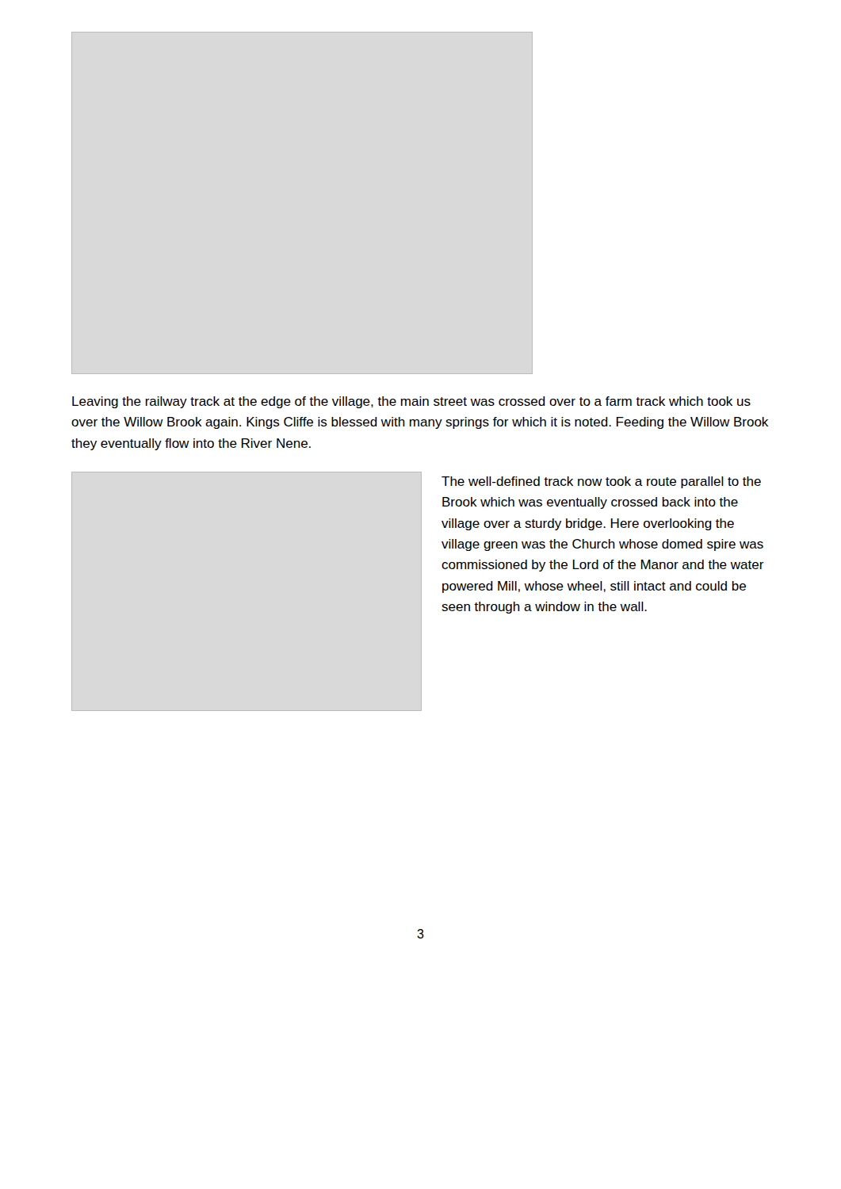Leaving the railway track at the edge of the village, the main street was crossed over to a farm track which took us over the Willow Brook again. Kings Cliffe is blessed with many springs for which it is noted. Feeding the Willow Brook they eventually flow into the River Nene.
The well-defined track now took a route parallel to the Brook which was eventually crossed back into the village over a sturdy bridge. Here overlooking the village green was the Church whose domed spire was commissioned by the Lord of the Manor and the water powered Mill, whose wheel, still intact and could be seen through a window in the wall.
3